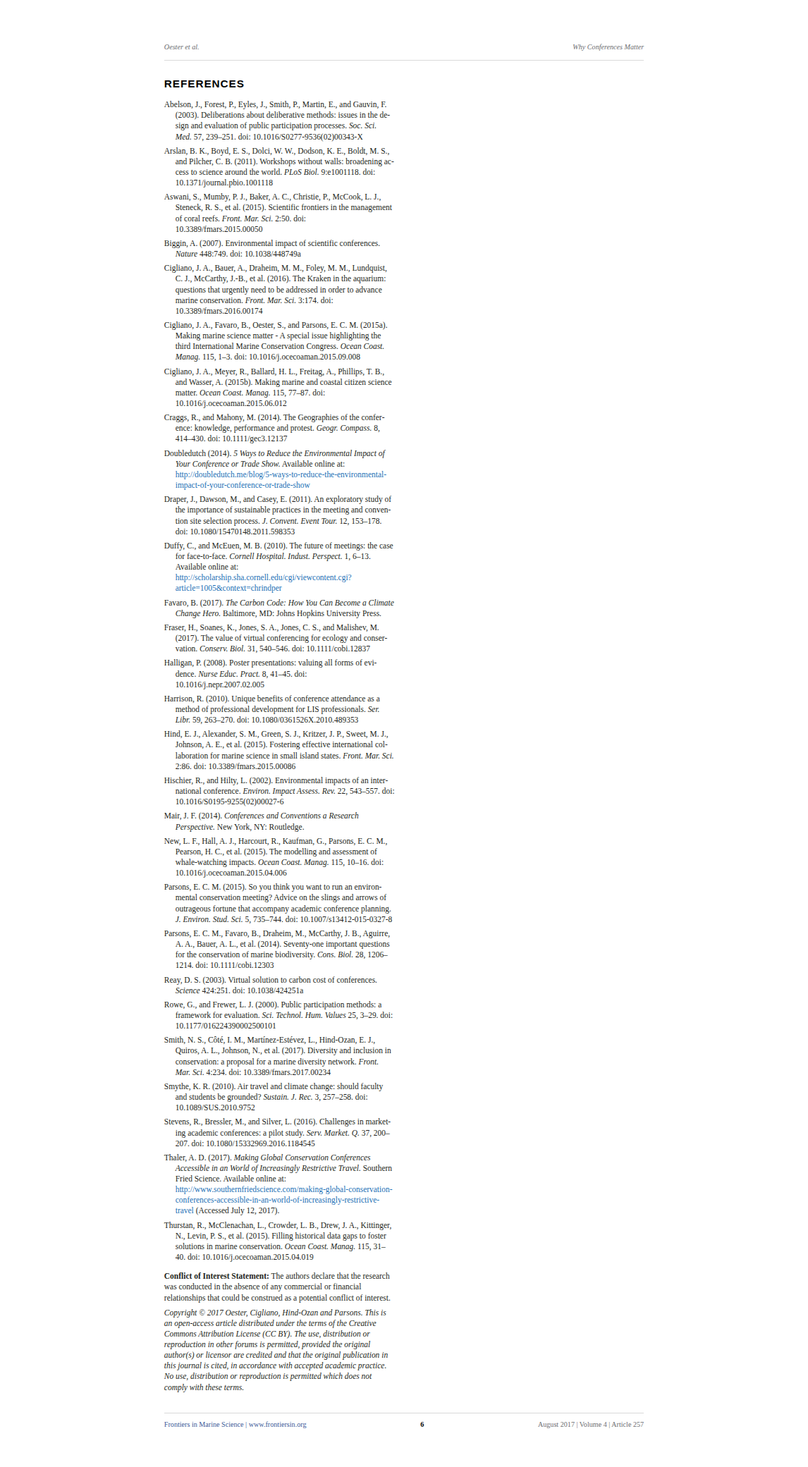Oester et al.
Why Conferences Matter
REFERENCES
Abelson, J., Forest, P., Eyles, J., Smith, P., Martin, E., and Gauvin, F. (2003). Deliberations about deliberative methods: issues in the design and evaluation of public participation processes. Soc. Sci. Med. 57, 239–251. doi: 10.1016/S0277-9536(02)00343-X
Arslan, B. K., Boyd, E. S., Dolci, W. W., Dodson, K. E., Boldt, M. S., and Pilcher, C. B. (2011). Workshops without walls: broadening access to science around the world. PLoS Biol. 9:e1001118. doi: 10.1371/journal.pbio.1001118
Aswani, S., Mumby, P. J., Baker, A. C., Christie, P., McCook, L. J., Steneck, R. S., et al. (2015). Scientific frontiers in the management of coral reefs. Front. Mar. Sci. 2:50. doi: 10.3389/fmars.2015.00050
Biggin, A. (2007). Environmental impact of scientific conferences. Nature 448:749. doi: 10.1038/448749a
Cigliano, J. A., Bauer, A., Draheim, M. M., Foley, M. M., Lundquist, C. J., McCarthy, J.-B., et al. (2016). The Kraken in the aquarium: questions that urgently need to be addressed in order to advance marine conservation. Front. Mar. Sci. 3:174. doi: 10.3389/fmars.2016.00174
Cigliano, J. A., Favaro, B., Oester, S., and Parsons, E. C. M. (2015a). Making marine science matter - A special issue highlighting the third International Marine Conservation Congress. Ocean Coast. Manag. 115, 1–3. doi: 10.1016/j.ocecoaman.2015.09.008
Cigliano, J. A., Meyer, R., Ballard, H. L., Freitag, A., Phillips, T. B., and Wasser, A. (2015b). Making marine and coastal citizen science matter. Ocean Coast. Manag. 115, 77–87. doi: 10.1016/j.ocecoaman.2015.06.012
Craggs, R., and Mahony, M. (2014). The Geographies of the conference: knowledge, performance and protest. Geogr. Compass. 8, 414–430. doi: 10.1111/gec3.12137
Doubledutch (2014). 5 Ways to Reduce the Environmental Impact of Your Conference or Trade Show. Available online at: http://doubledutch.me/blog/5-ways-to-reduce-the-environmental-impact-of-your-conference-or-trade-show
Draper, J., Dawson, M., and Casey, E. (2011). An exploratory study of the importance of sustainable practices in the meeting and convention site selection process. J. Convent. Event Tour. 12, 153–178. doi: 10.1080/15470148.2011.598353
Duffy, C., and McEuen, M. B. (2010). The future of meetings: the case for face-to-face. Cornell Hospital. Indust. Perspect. 1, 6–13. Available online at: http://scholarship.sha.cornell.edu/cgi/viewcontent.cgi?article=1005&context=chrindper
Favaro, B. (2017). The Carbon Code: How You Can Become a Climate Change Hero. Baltimore, MD: Johns Hopkins University Press.
Fraser, H., Soanes, K., Jones, S. A., Jones, C. S., and Malishev, M. (2017). The value of virtual conferencing for ecology and conservation. Conserv. Biol. 31, 540–546. doi: 10.1111/cobi.12837
Halligan, P. (2008). Poster presentations: valuing all forms of evidence. Nurse Educ. Pract. 8, 41–45. doi: 10.1016/j.nepr.2007.02.005
Harrison, R. (2010). Unique benefits of conference attendance as a method of professional development for LIS professionals. Ser. Libr. 59, 263–270. doi: 10.1080/0361526X.2010.489353
Hind, E. J., Alexander, S. M., Green, S. J., Kritzer, J. P., Sweet, M. J., Johnson, A. E., et al. (2015). Fostering effective international collaboration for marine science in small island states. Front. Mar. Sci. 2:86. doi: 10.3389/fmars.2015.00086
Hischier, R., and Hilty, L. (2002). Environmental impacts of an international conference. Environ. Impact Assess. Rev. 22, 543–557. doi: 10.1016/S0195-9255(02)00027-6
Mair, J. F. (2014). Conferences and Conventions a Research Perspective. New York, NY: Routledge.
New, L. F., Hall, A. J., Harcourt, R., Kaufman, G., Parsons, E. C. M., Pearson, H. C., et al. (2015). The modelling and assessment of whale-watching impacts. Ocean Coast. Manag. 115, 10–16. doi: 10.1016/j.ocecoaman.2015.04.006
Parsons, E. C. M. (2015). So you think you want to run an environmental conservation meeting? Advice on the slings and arrows of outrageous fortune that accompany academic conference planning. J. Environ. Stud. Sci. 5, 735–744. doi: 10.1007/s13412-015-0327-8
Parsons, E. C. M., Favaro, B., Draheim, M., McCarthy, J. B., Aguirre, A. A., Bauer, A. L., et al. (2014). Seventy-one important questions for the conservation of marine biodiversity. Cons. Biol. 28, 1206–1214. doi: 10.1111/cobi.12303
Reay, D. S. (2003). Virtual solution to carbon cost of conferences. Science 424:251. doi: 10.1038/424251a
Rowe, G., and Frewer, L. J. (2000). Public participation methods: a framework for evaluation. Sci. Technol. Hum. Values 25, 3–29. doi: 10.1177/016224390002500101
Smith, N. S., Côté, I. M., Martínez-Estévez, L., Hind-Ozan, E. J., Quiros, A. L., Johnson, N., et al. (2017). Diversity and inclusion in conservation: a proposal for a marine diversity network. Front. Mar. Sci. 4:234. doi: 10.3389/fmars.2017.00234
Smythe, K. R. (2010). Air travel and climate change: should faculty and students be grounded? Sustain. J. Rec. 3, 257–258. doi: 10.1089/SUS.2010.9752
Stevens, R., Bressler, M., and Silver, L. (2016). Challenges in marketing academic conferences: a pilot study. Serv. Market. Q. 37, 200–207. doi: 10.1080/15332969.2016.1184545
Thaler, A. D. (2017). Making Global Conservation Conferences Accessible in an World of Increasingly Restrictive Travel. Southern Fried Science. Available online at: http://www.southernfriedscience.com/making-global-conservation-conferences-accessible-in-an-world-of-increasingly-restrictive-travel (Accessed July 12, 2017).
Thurstan, R., McClenachan, L., Crowder, L. B., Drew, J. A., Kittinger, N., Levin, P. S., et al. (2015). Filling historical data gaps to foster solutions in marine conservation. Ocean Coast. Manag. 115, 31–40. doi: 10.1016/j.ocecoaman.2015.04.019
Conflict of Interest Statement: The authors declare that the research was conducted in the absence of any commercial or financial relationships that could be construed as a potential conflict of interest.
Copyright © 2017 Oester, Cigliano, Hind-Ozan and Parsons. This is an open-access article distributed under the terms of the Creative Commons Attribution License (CC BY). The use, distribution or reproduction in other forums is permitted, provided the original author(s) or licensor are credited and that the original publication in this journal is cited, in accordance with accepted academic practice. No use, distribution or reproduction is permitted which does not comply with these terms.
Frontiers in Marine Science | www.frontiersin.org
6
August 2017 | Volume 4 | Article 257